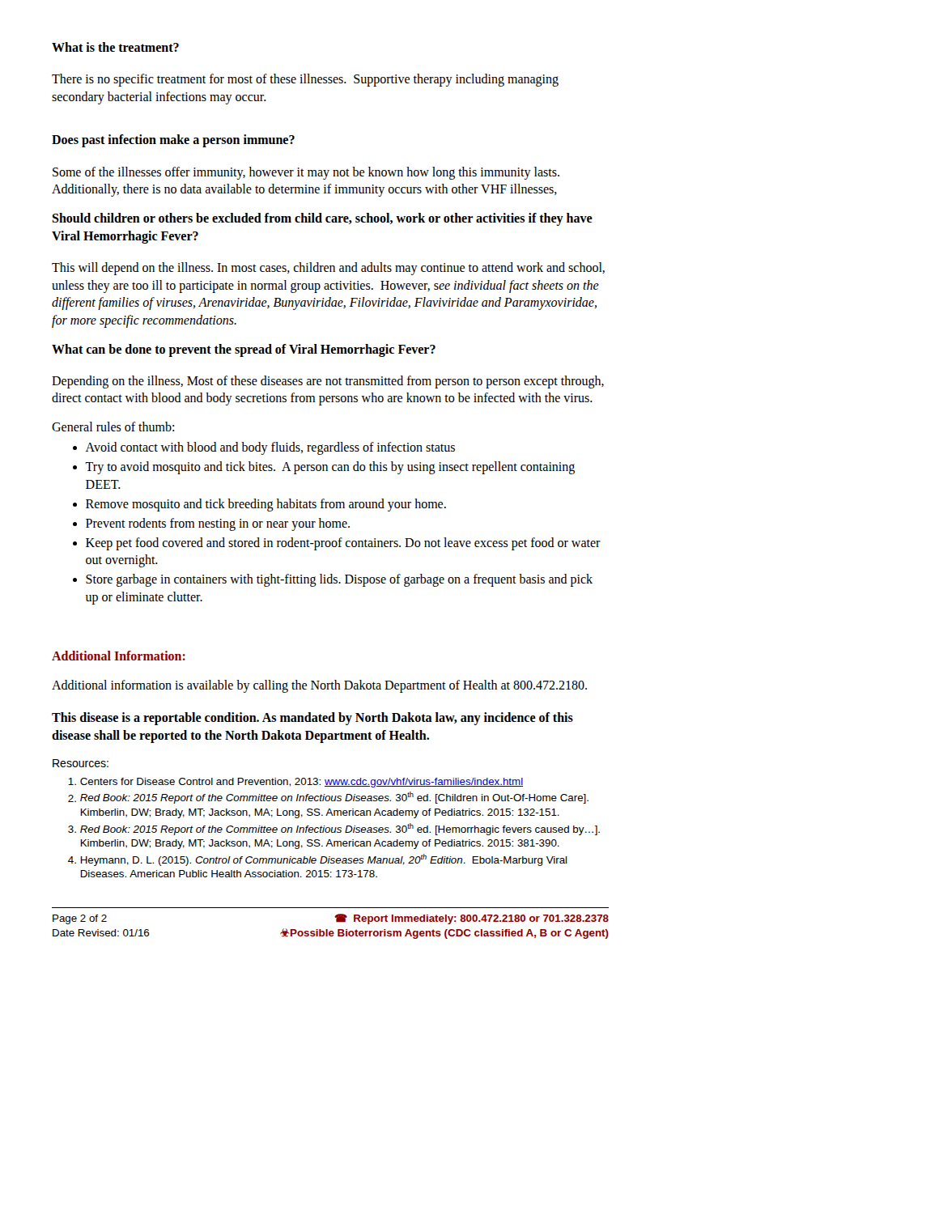What is the treatment?
There is no specific treatment for most of these illnesses. Supportive therapy including managing secondary bacterial infections may occur.
Does past infection make a person immune?
Some of the illnesses offer immunity, however it may not be known how long this immunity lasts. Additionally, there is no data available to determine if immunity occurs with other VHF illnesses,
Should children or others be excluded from child care, school, work or other activities if they have Viral Hemorrhagic Fever?
This will depend on the illness. In most cases, children and adults may continue to attend work and school, unless they are too ill to participate in normal group activities. However, see individual fact sheets on the different families of viruses, Arenaviridae, Bunyaviridae, Filoviridae, Flaviviridae and Paramyxoviridae, for more specific recommendations.
What can be done to prevent the spread of Viral Hemorrhagic Fever?
Depending on the illness, Most of these diseases are not transmitted from person to person except through, direct contact with blood and body secretions from persons who are known to be infected with the virus.
General rules of thumb:
Avoid contact with blood and body fluids, regardless of infection status
Try to avoid mosquito and tick bites. A person can do this by using insect repellent containing DEET.
Remove mosquito and tick breeding habitats from around your home.
Prevent rodents from nesting in or near your home.
Keep pet food covered and stored in rodent-proof containers. Do not leave excess pet food or water out overnight.
Store garbage in containers with tight-fitting lids. Dispose of garbage on a frequent basis and pick up or eliminate clutter.
Additional Information:
Additional information is available by calling the North Dakota Department of Health at 800.472.2180.
This disease is a reportable condition. As mandated by North Dakota law, any incidence of this disease shall be reported to the North Dakota Department of Health.
Resources:
Centers for Disease Control and Prevention, 2013: www.cdc.gov/vhf/virus-families/index.html
Red Book: 2015 Report of the Committee on Infectious Diseases. 30th ed. [Children in Out-Of-Home Care]. Kimberlin, DW; Brady, MT; Jackson, MA; Long, SS. American Academy of Pediatrics. 2015: 132-151.
Red Book: 2015 Report of the Committee on Infectious Diseases. 30th ed. [Hemorrhagic fevers caused by…]. Kimberlin, DW; Brady, MT; Jackson, MA; Long, SS. American Academy of Pediatrics. 2015: 381-390.
Heymann, D. L. (2015). Control of Communicable Diseases Manual, 20th Edition. Ebola-Marburg Viral Diseases. American Public Health Association. 2015: 173-178.
Page 2 of 2
Date Revised: 01/16
☎ Report Immediately: 800.472.2180 or 701.328.2378
☣Possible Bioterrorism Agents (CDC classified A, B or C Agent)